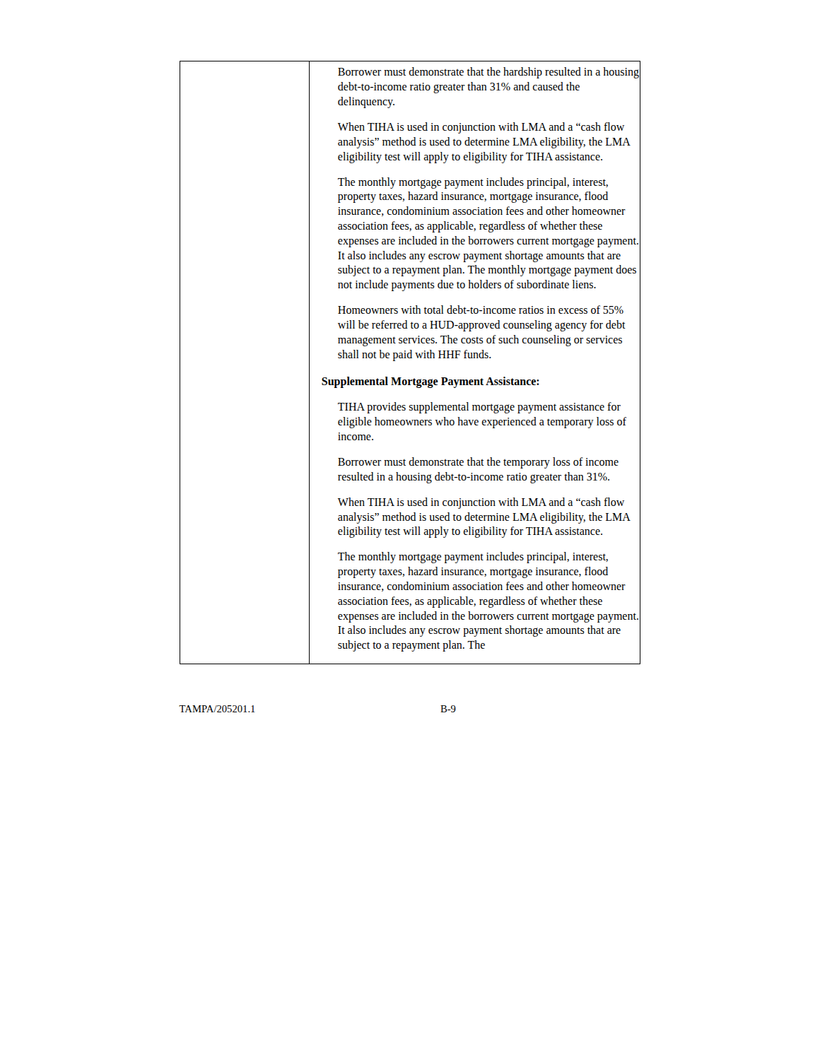| | Borrower must demonstrate that the hardship resulted in a housing debt-to-income ratio greater than 31% and caused the delinquency. When TIHA is used in conjunction with LMA and a “cash flow analysis” method is used to determine LMA eligibility, the LMA eligibility test will apply to eligibility for TIHA assistance. The monthly mortgage payment includes principal, interest, property taxes, hazard insurance, mortgage insurance, flood insurance, condominium association fees and other homeowner association fees, as applicable, regardless of whether these expenses are included in the borrowers current mortgage payment. It also includes any escrow payment shortage amounts that are subject to a repayment plan. The monthly mortgage payment does not include payments due to holders of subordinate liens. Homeowners with total debt-to-income ratios in excess of 55% will be referred to a HUD-approved counseling agency for debt management services. The costs of such counseling or services shall not be paid with HHF funds. Supplemental Mortgage Payment Assistance: TIHA provides supplemental mortgage payment assistance for eligible homeowners who have experienced a temporary loss of income. Borrower must demonstrate that the temporary loss of income resulted in a housing debt-to-income ratio greater than 31%. When TIHA is used in conjunction with LMA and a “cash flow analysis” method is used to determine LMA eligibility, the LMA eligibility test will apply to eligibility for TIHA assistance. The monthly mortgage payment includes principal, interest, property taxes, hazard insurance, mortgage insurance, flood insurance, condominium association fees and other homeowner association fees, as applicable, regardless of whether these expenses are included in the borrowers current mortgage payment. It also includes any escrow payment shortage amounts that are subject to a repayment plan. The |
TAMPA/205201.1
B-9